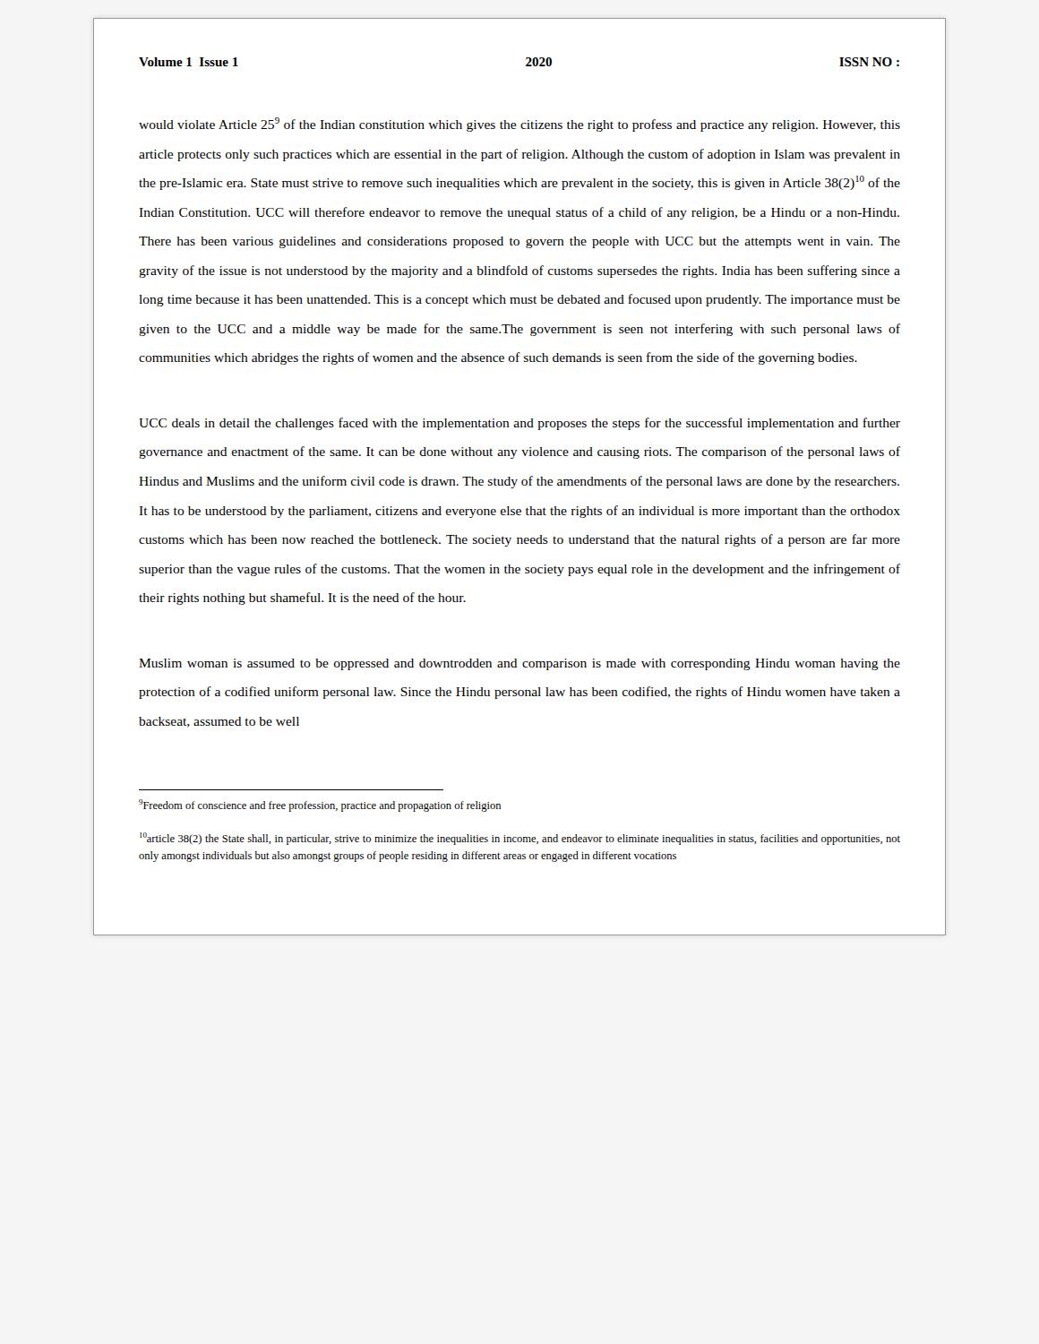Volume 1 Issue 1 2020 ISSN NO :
would violate Article 259 of the Indian constitution which gives the citizens the right to profess and practice any religion. However, this article protects only such practices which are essential in the part of religion. Although the custom of adoption in Islam was prevalent in the pre-Islamic era. State must strive to remove such inequalities which are prevalent in the society, this is given in Article 38(2)10 of the Indian Constitution. UCC will therefore endeavor to remove the unequal status of a child of any religion, be a Hindu or a non-Hindu. There has been various guidelines and considerations proposed to govern the people with UCC but the attempts went in vain. The gravity of the issue is not understood by the majority and a blindfold of customs supersedes the rights. India has been suffering since a long time because it has been unattended. This is a concept which must be debated and focused upon prudently. The importance must be given to the UCC and a middle way be made for the same.The government is seen not interfering with such personal laws of communities which abridges the rights of women and the absence of such demands is seen from the side of the governing bodies.
UCC deals in detail the challenges faced with the implementation and proposes the steps for the successful implementation and further governance and enactment of the same. It can be done without any violence and causing riots. The comparison of the personal laws of Hindus and Muslims and the uniform civil code is drawn. The study of the amendments of the personal laws are done by the researchers. It has to be understood by the parliament, citizens and everyone else that the rights of an individual is more important than the orthodox customs which has been now reached the bottleneck. The society needs to understand that the natural rights of a person are far more superior than the vague rules of the customs. That the women in the society pays equal role in the development and the infringement of their rights nothing but shameful. It is the need of the hour.
Muslim woman is assumed to be oppressed and downtrodden and comparison is made with corresponding Hindu woman having the protection of a codified uniform personal law. Since the Hindu personal law has been codified, the rights of Hindu women have taken a backseat, assumed to be well
9Freedom of conscience and free profession, practice and propagation of religion
10article 38(2) the State shall, in particular, strive to minimize the inequalities in income, and endeavor to eliminate inequalities in status, facilities and opportunities, not only amongst individuals but also amongst groups of people residing in different areas or engaged in different vocations